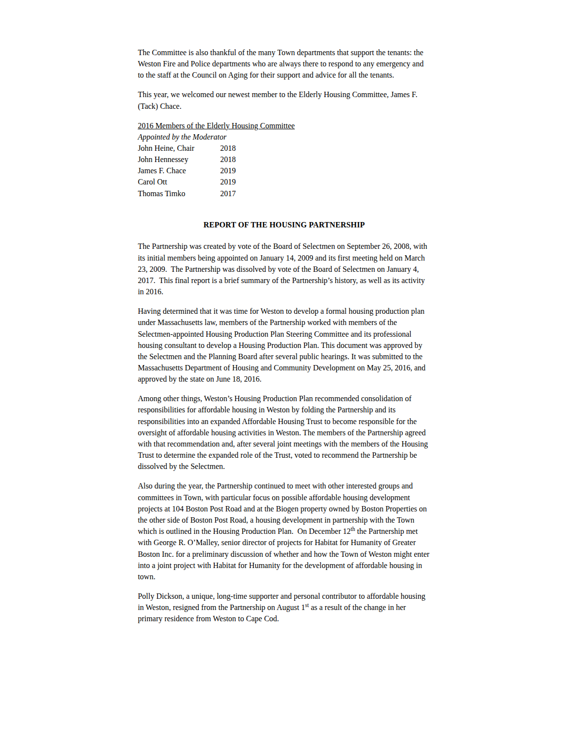The Committee is also thankful of the many Town departments that support the tenants: the Weston Fire and Police departments who are always there to respond to any emergency and to the staff at the Council on Aging for their support and advice for all the tenants.
This year, we welcomed our newest member to the Elderly Housing Committee, James F. (Tack) Chace.
2016 Members of the Elderly Housing Committee
Appointed by the Moderator
| John Heine, Chair | 2018 |
| John Hennessey | 2018 |
| James F. Chace | 2019 |
| Carol Ott | 2019 |
| Thomas Timko | 2017 |
REPORT OF THE HOUSING PARTNERSHIP
The Partnership was created by vote of the Board of Selectmen on September 26, 2008, with its initial members being appointed on January 14, 2009 and its first meeting held on March 23, 2009. The Partnership was dissolved by vote of the Board of Selectmen on January 4, 2017. This final report is a brief summary of the Partnership’s history, as well as its activity in 2016.
Having determined that it was time for Weston to develop a formal housing production plan under Massachusetts law, members of the Partnership worked with members of the Selectmen-appointed Housing Production Plan Steering Committee and its professional housing consultant to develop a Housing Production Plan. This document was approved by the Selectmen and the Planning Board after several public hearings. It was submitted to the Massachusetts Department of Housing and Community Development on May 25, 2016, and approved by the state on June 18, 2016.
Among other things, Weston’s Housing Production Plan recommended consolidation of responsibilities for affordable housing in Weston by folding the Partnership and its responsibilities into an expanded Affordable Housing Trust to become responsible for the oversight of affordable housing activities in Weston. The members of the Partnership agreed with that recommendation and, after several joint meetings with the members of the Housing Trust to determine the expanded role of the Trust, voted to recommend the Partnership be dissolved by the Selectmen.
Also during the year, the Partnership continued to meet with other interested groups and committees in Town, with particular focus on possible affordable housing development projects at 104 Boston Post Road and at the Biogen property owned by Boston Properties on the other side of Boston Post Road, a housing development in partnership with the Town which is outlined in the Housing Production Plan. On December 12th the Partnership met with George R. O’Malley, senior director of projects for Habitat for Humanity of Greater Boston Inc. for a preliminary discussion of whether and how the Town of Weston might enter into a joint project with Habitat for Humanity for the development of affordable housing in town.
Polly Dickson, a unique, long-time supporter and personal contributor to affordable housing in Weston, resigned from the Partnership on August 1st as a result of the change in her primary residence from Weston to Cape Cod.